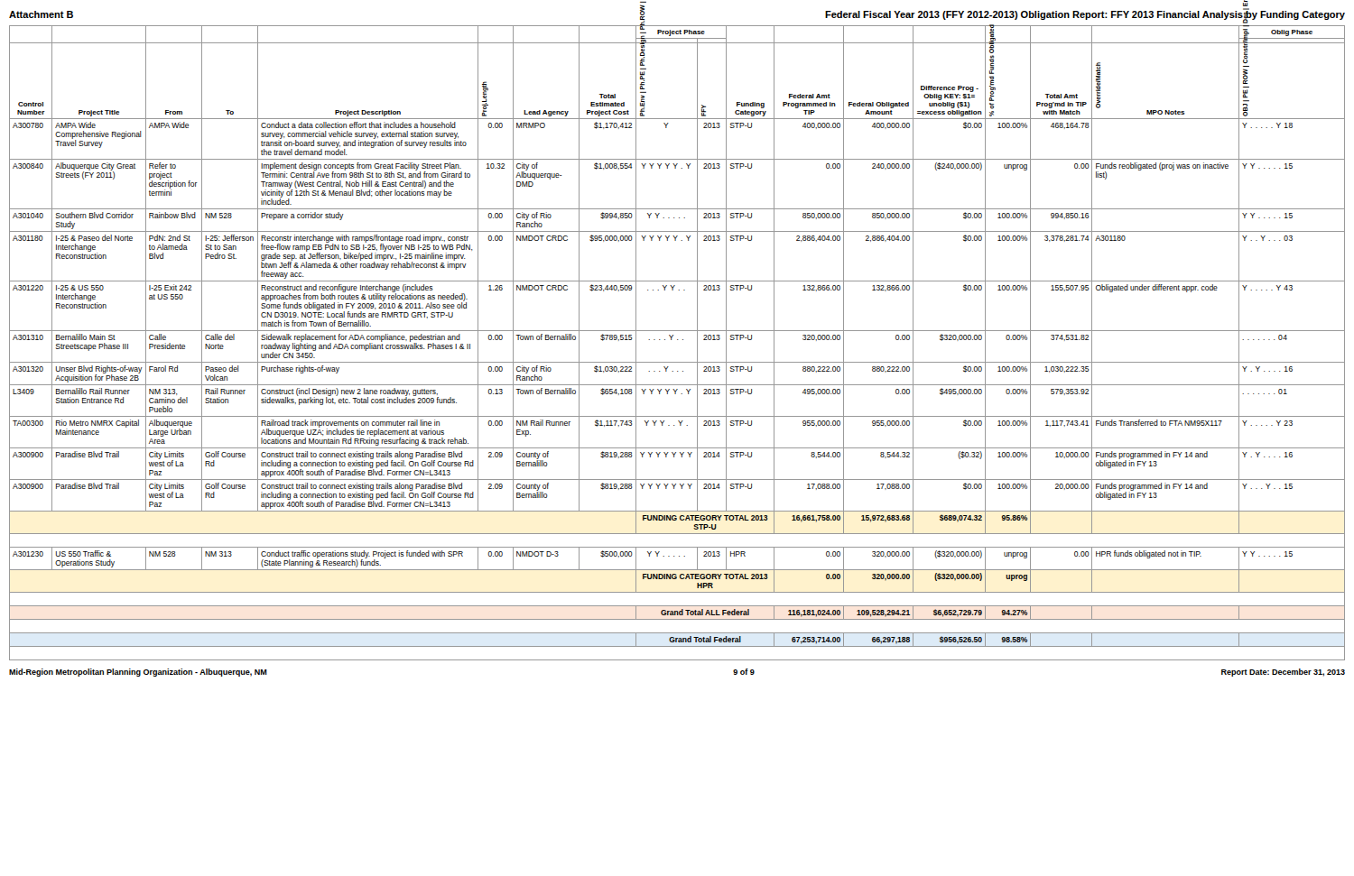Attachment B
Federal Fiscal Year 2013 (FFY 2012-2013) Obligation Report: FFY 2013 Financial Analysis by Funding Category
| | | | | | | | | Project Phase | | | | | | | | Oblig Phase |
| --- | --- | --- | --- | --- | --- | --- | --- | --- | --- | --- | --- | --- | --- | --- | --- | --- |
| Control Number | Project Title | From | To | Project Description | Proj.Length | Lead Agency | Total Estimated Project Cost | Ph.Env / Ph.PE / Ph.Design / Ph.ROW / Ph.Constr / Ph.Other / Bike/Ped Incl | FFY | Funding Category | Federal Amt Programmed in TIP | Federal Obligated Amount | Difference Prog - Oblig KEY: $1= unoblig ($1) =excess obligation | % of Prog'md Funds Obligated | Total Amt Prog'md in TIP with Match | Override/Match MPO Notes | OBJ / PE / ROW / Constr/Impl / Des / Env / Other / WorkType |
| A300780 | AMPA Wide Comprehensive Regional Travel Survey | AMPA Wide | | Conduct a data collection effort that includes a household survey, commercial vehicle survey, external station survey, transit on-board survey, and integration of survey results into the travel demand model. | 0.00 | MRMPO | $1,170,412 | Y | 2013 | STP-U | 400,000.00 | 400,000.00 | $0.00 | 100.00% | 468,164.78 | | Y . . . . . Y 18 |
| A300840 | Albuquerque City Great Streets (FY 2011) | Refer to project description for termini | | Implement design concepts from Great Facility Street Plan. Termini: Central Ave from 98th St to 8th St, and from Girard to Tramway (West Central, Nob Hill & East Central) and the vicinity of 12th St & Menaul Blvd; other locations may be included. | 10.32 | City of Albuquerque-DMD | $1,008,554 | Y Y Y Y Y . Y | 2013 | STP-U | 0.00 | 240,000.00 | ($240,000.00) | unprog | 0.00 | Funds reobligated (proj was on inactive list) | Y Y . . . . . 15 |
| A301040 | Southern Blvd Corridor Study | Rainbow Blvd | NM 528 | Prepare a corridor study | 0.00 | City of Rio Rancho | $994,850 | Y Y . . . . . | 2013 | STP-U | 850,000.00 | 850,000.00 | $0.00 | 100.00% | 994,850.16 | | Y Y . . . . . 15 |
| A301180 | I-25 & Paseo del Norte Interchange Reconstruction | PdN: 2nd St to Alameda Blvd | I-25: Jefferson St to San Pedro St. | Reconstr interchange with ramps/frontage road imprv., constr free-flow ramp EB PdN to SB I-25, flyover NB I-25 to WB PdN, grade sep. at Jefferson, bike/ped imprv., I-25 mainline imprv. btwn Jeff & Alameda & other roadway rehab/reconst & imprv freeway acc. | 0.00 | NMDOT CRDC | $95,000,000 | Y Y Y Y Y . Y | 2013 | STP-U | 2,886,404.00 | 2,886,404.00 | $0.00 | 100.00% | 3,378,281.74 | A301180 | Y . . Y . . . 03 |
| A301220 | I-25 & US 550 Interchange Reconstruction | I-25 Exit 242 at US 550 | | Reconstruct and reconfigure Interchange (includes approaches from both routes & utility relocations as needed). Some funds obligated in FY 2009, 2010 & 2011. Also see old CN D3019. NOTE: Local funds are RMRTD GRT, STP-U match is from Town of Bernalillo. | 1.26 | NMDOT CRDC | $23,440,509 | . . . Y Y . . | 2013 | STP-U | 132,866.00 | 132,866.00 | $0.00 | 100.00% | 155,507.95 | Obligated under different appr. code | Y . . . . . Y 43 |
| A301310 | Bernalillo Main St Streetscape Phase III | Calle Presidente | Calle del Norte | Sidewalk replacement for ADA compliance, pedestrian and roadway lighting and ADA compliant crosswalks. Phases I & II under CN 3450. | 0.00 | Town of Bernalillo | $789,515 | . . . . Y . . | 2013 | STP-U | 320,000.00 | 0.00 | $320,000.00 | 0.00% | 374,531.82 | | . . . . . . . 04 |
| A301320 | Unser Blvd Rights-of-way Acquisition for Phase 2B | Farol Rd | Paseo del Volcan | Purchase rights-of-way | 0.00 | City of Rio Rancho | $1,030,222 | . . . Y . . . | 2013 | STP-U | 880,222.00 | 880,222.00 | $0.00 | 100.00% | 1,030,222.35 | | Y . Y . . . . 16 |
| L3409 | Bernalillo Rail Runner Station Entrance Rd | NM 313, Camino del Pueblo | Rail Runner Station | Construct (incl Design) new 2 lane roadway, gutters, sidewalks, parking lot, etc. Total cost includes 2009 funds. | 0.13 | Town of Bernalillo | $654,108 | Y Y Y Y Y . Y | 2013 | STP-U | 495,000.00 | 0.00 | $495,000.00 | 0.00% | 579,353.92 | | . . . . . . . 01 |
| TA00300 | Rio Metro NMRX Capital Maintenance | Albuquerque Large Urban Area | | Railroad track improvements on commuter rail line in Albuquerque UZA; includes tie replacement at various locations and Mountain Rd RRxing resurfacing & track rehab. | 0.00 | NM Rail Runner Exp. | $1,117,743 | Y Y Y . . Y . | 2013 | STP-U | 955,000.00 | 955,000.00 | $0.00 | 100.00% | 1,117,743.41 | Funds Transferred to FTA NM95X117 | Y . . . . . Y 23 |
| A300900 | Paradise Blvd Trail | City Limits west of La Paz | Golf Course Rd | Construct trail to connect existing trails along Paradise Blvd including a connection to existing ped facil. On Golf Course Rd approx 400ft south of Paradise Blvd. Former CN=L3413 | 2.09 | County of Bernalillo | $819,288 | Y Y Y Y Y Y Y | 2014 | STP-U | 8,544.00 | 8,544.32 | ($0.32) | 100.00% | 10,000.00 | Funds programmed in FY 14 and obligated in FY 13 | Y . Y . . . . 16 |
| A300900 | Paradise Blvd Trail | City Limits west of La Paz | Golf Course Rd | Construct trail to connect existing trails along Paradise Blvd including a connection to existing ped facil. On Golf Course Rd approx 400ft south of Paradise Blvd. Former CN=L3413 | 2.09 | County of Bernalillo | $819,288 | Y Y Y Y Y Y Y | 2014 | STP-U | 17,088.00 | 17,088.00 | $0.00 | 100.00% | 20,000.00 | Funds programmed in FY 14 and obligated in FY 13 | Y . . . Y . . 15 |
| | FUNDING CATEGORY TOTAL 2013 STP-U | 16,661,758.00 | 15,972,683.68 | $689,074.32 | 95.86% | | | |
| A301230 | US 550 Traffic & Operations Study | NM 528 | NM 313 | Conduct traffic operations study. Project is funded with SPR (State Planning & Research) funds. | 0.00 | NMDOT D-3 | $500,000 | Y Y . . . . . | 2013 | HPR | 0.00 | 320,000.00 | ($320,000.00) | unprog | 0.00 | HPR funds obligated not in TIP. | Y Y . . . . . 15 |
| | FUNDING CATEGORY TOTAL 2013 HPR | 0.00 | 320,000.00 | ($320,000.00) | uprog | | | |
| | Grand Total ALL Federal | 116,181,024.00 | 109,528,294.21 | $6,652,729.79 | 94.27% | | | |
| | Grand Total Federal | 67,253,714.00 | 66,297,188 | $956,526.50 | 98.58% | | | |
Mid-Region Metropolitan Planning Organization - Albuquerque, NM
9 of 9
Report Date: December 31, 2013